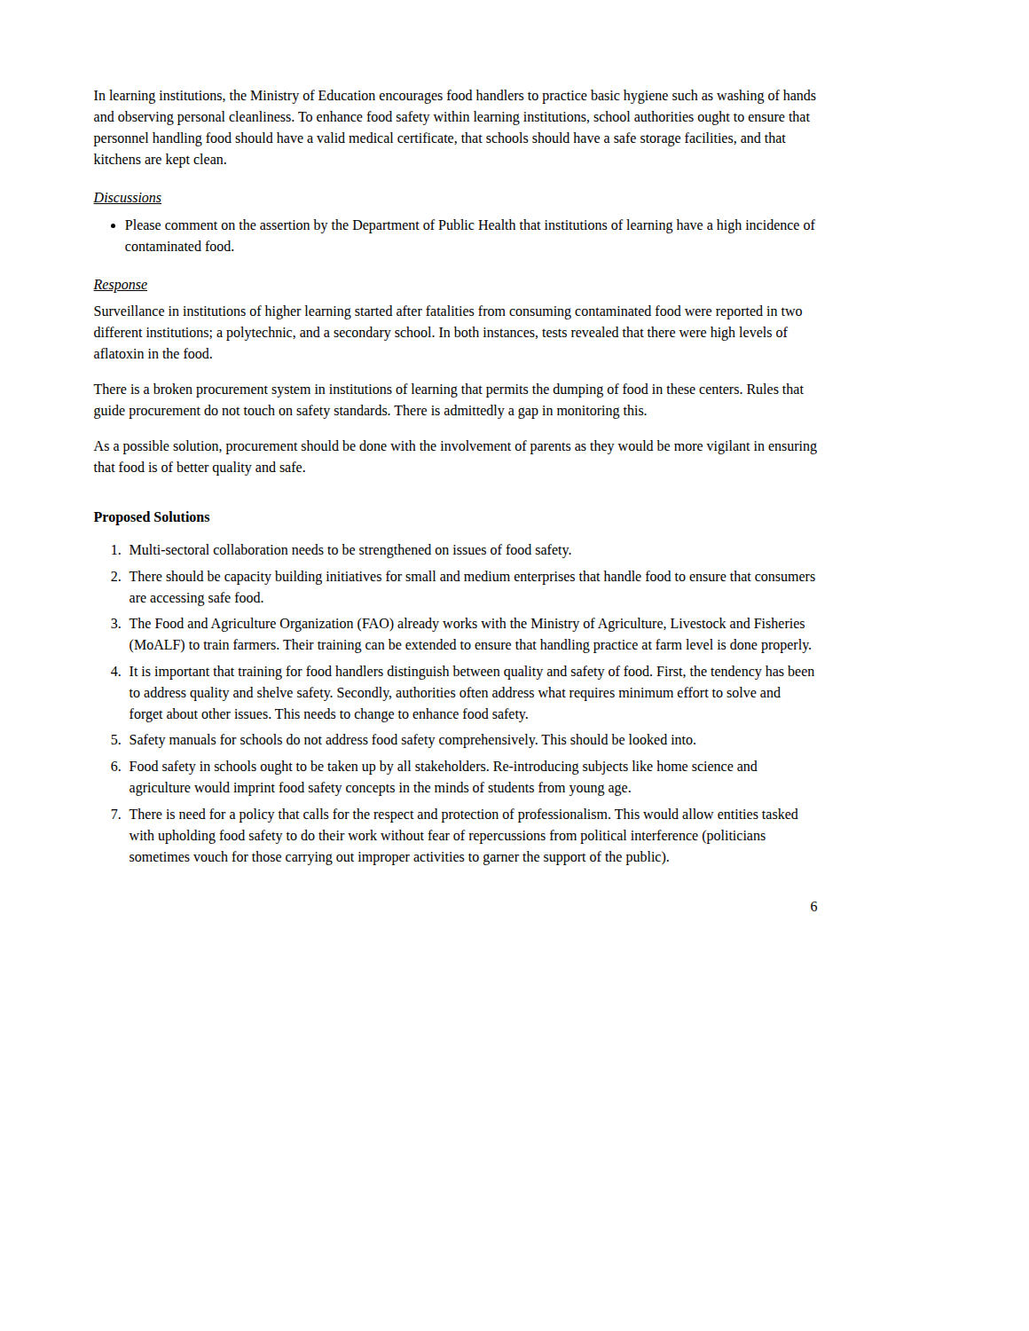In learning institutions, the Ministry of Education encourages food handlers to practice basic hygiene such as washing of hands and observing personal cleanliness. To enhance food safety within learning institutions, school authorities ought to ensure that personnel handling food should have a valid medical certificate, that schools should have a safe storage facilities, and that kitchens are kept clean.
Discussions
Please comment on the assertion by the Department of Public Health that institutions of learning have a high incidence of contaminated food.
Response
Surveillance in institutions of higher learning started after fatalities from consuming contaminated food were reported in two different institutions; a polytechnic, and a secondary school. In both instances, tests revealed that there were high levels of aflatoxin in the food.
There is a broken procurement system in institutions of learning that permits the dumping of food in these centers. Rules that guide procurement do not touch on safety standards. There is admittedly a gap in monitoring this.
As a possible solution, procurement should be done with the involvement of parents as they would be more vigilant in ensuring that food is of better quality and safe.
Proposed Solutions
Multi-sectoral collaboration needs to be strengthened on issues of food safety.
There should be capacity building initiatives for small and medium enterprises that handle food to ensure that consumers are accessing safe food.
The Food and Agriculture Organization (FAO) already works with the Ministry of Agriculture, Livestock and Fisheries (MoALF) to train farmers. Their training can be extended to ensure that handling practice at farm level is done properly.
It is important that training for food handlers distinguish between quality and safety of food. First, the tendency has been to address quality and shelve safety. Secondly, authorities often address what requires minimum effort to solve and forget about other issues. This needs to change to enhance food safety.
Safety manuals for schools do not address food safety comprehensively. This should be looked into.
Food safety in schools ought to be taken up by all stakeholders. Re-introducing subjects like home science and agriculture would imprint food safety concepts in the minds of students from young age.
There is need for a policy that calls for the respect and protection of professionalism. This would allow entities tasked with upholding food safety to do their work without fear of repercussions from political interference (politicians sometimes vouch for those carrying out improper activities to garner the support of the public).
6